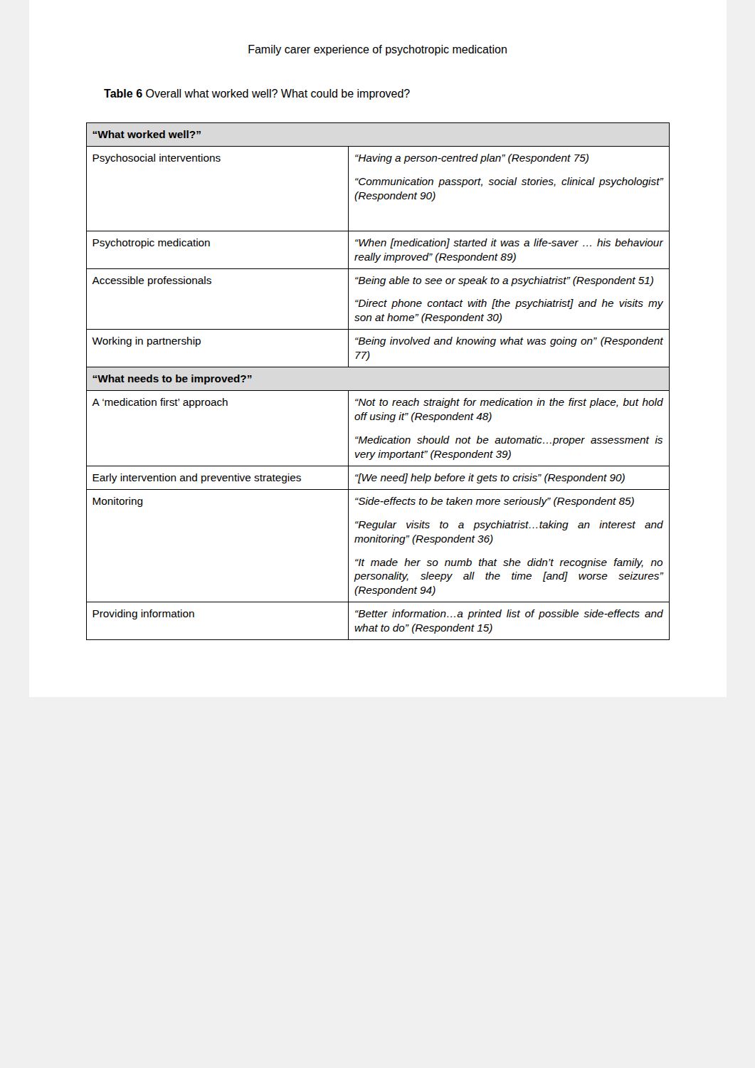Family carer experience of psychotropic medication
Table 6 Overall what worked well? What could be improved?
| “What worked well?” |
| Psychosocial interventions | “Having a person-centred plan” (Respondent 75) “Communication passport, social stories, clinical psychologist” (Respondent 90) |
| Psychotropic medication | “When [medication] started it was a life-saver … his behaviour really improved” (Respondent 89) |
| Accessible professionals | “Being able to see or speak to a psychiatrist” (Respondent 51) “Direct phone contact with [the psychiatrist] and he visits my son at home” (Respondent 30) |
| Working in partnership | “Being involved and knowing what was going on” (Respondent 77) |
| “What needs to be improved?” |
| A ‘medication first’ approach | “Not to reach straight for medication in the first place, but hold off using it” (Respondent 48) “Medication should not be automatic…proper assessment is very important” (Respondent 39) |
| Early intervention and preventive strategies | “[We need] help before it gets to crisis” (Respondent 90) |
| Monitoring | “Side-effects to be taken more seriously” (Respondent 85) “Regular visits to a psychiatrist…taking an interest and monitoring” (Respondent 36) “It made her so numb that she didn’t recognise family, no personality, sleepy all the time [and] worse seizures” (Respondent 94) |
| Providing information | “Better information…a printed list of possible side-effects and what to do” (Respondent 15) |